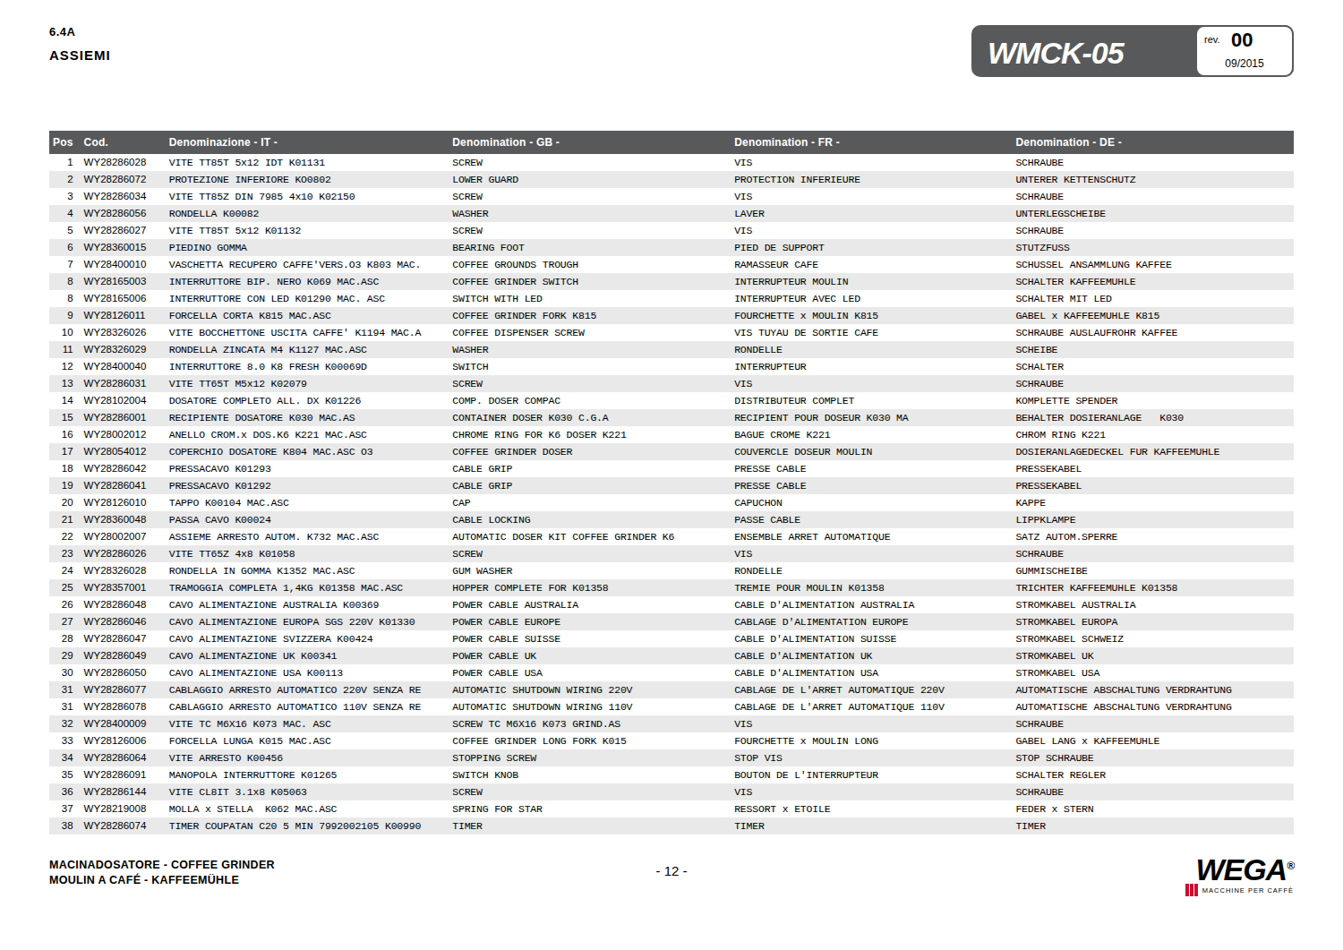6.4A
ASSIEMI
WMCK-05
rev.
00
09/2015
| Pos | Cod. | Denominazione - IT - | Denomination - GB - | Denomination - FR - | Denomination - DE - |
| --- | --- | --- | --- | --- | --- |
| 1 | WY28286028 | VITE TT85T 5x12 IDT K01131 | SCREW | VIS | SCHRAUBE |
| 2 | WY28286072 | PROTEZIONE INFERIORE KO0802 | LOWER GUARD | PROTECTION INFERIEURE | UNTERER KETTENSCHUTZ |
| 3 | WY28286034 | VITE TT85Z DIN 7985 4x10 K02150 | SCREW | VIS | SCHRAUBE |
| 4 | WY28286056 | RONDELLA K00082 | WASHER | LAVER | UNTERLEGSCHEIBE |
| 5 | WY28286027 | VITE TT85T 5x12 K01132 | SCREW | VIS | SCHRAUBE |
| 6 | WY28360015 | PIEDINO GOMMA | BEARING FOOT | PIED DE SUPPORT | STUTZFUSS |
| 7 | WY28400010 | VASCHETTA RECUPERO CAFFE'VERS.O3 K803 MAC. | COFFEE GROUNDS TROUGH | RAMASSEUR CAFE | SCHUSSEL ANSAMMLUNG KAFFEE |
| 8 | WY28165003 | INTERRUTTORE BIP. NERO K069 MAC.ASC | COFFEE GRINDER SWITCH | INTERRUPTEUR MOULIN | SCHALTER KAFFEEMUHLE |
| 8 | WY28165006 | INTERRUTTORE CON LED K01290 MAC. ASC | SWITCH WITH LED | INTERRUPTEUR AVEC LED | SCHALTER MIT LED |
| 9 | WY28126011 | FORCELLA CORTA K815 MAC.ASC | COFFEE GRINDER FORK K815 | FOURCHETTE x MOULIN K815 | GABEL x KAFFEEMUHLE K815 |
| 10 | WY28326026 | VITE BOCCHETTONE USCITA CAFFE' K1194 MAC.A | COFFEE DISPENSER SCREW | VIS TUYAU DE SORTIE CAFE | SCHRAUBE AUSLAUFROHR KAFFEE |
| 11 | WY28326029 | RONDELLA ZINCATA M4 K1127 MAC.ASC | WASHER | RONDELLE | SCHEIBE |
| 12 | WY28400040 | INTERRUTTORE 8.0 K8 FRESH K00069D | SWITCH | INTERRUPTEUR | SCHALTER |
| 13 | WY28286031 | VITE TT65T M5x12 K02079 | SCREW | VIS | SCHRAUBE |
| 14 | WY28102004 | DOSATORE COMPLETO ALL. DX K01226 | COMP. DOSER COMPAC | DISTRIBUTEUR COMPLET | KOMPLETTE SPENDER |
| 15 | WY28286001 | RECIPIENTE DOSATORE K030 MAC.AS | CONTAINER DOSER K030 C.G.A | RECIPIENT POUR DOSEUR K030 MA | BEHALTER DOSIERANLAGE K030 |
| 16 | WY28002012 | ANELLO CROM.x DOS.K6 K221 MAC.ASC | CHROME RING FOR K6 DOSER K221 | BAGUE CROME K221 | CHROM RING K221 |
| 17 | WY28054012 | COPERCHIO DOSATORE K804 MAC.ASC O3 | COFFEE GRINDER DOSER | COUVERCLE DOSEUR MOULIN | DOSIERANLAGEDECKEL FUR KAFFEEMUHLE |
| 18 | WY28286042 | PRESSACAVO K01293 | CABLE GRIP | PRESSE CABLE | PRESSEKABEL |
| 19 | WY28286041 | PRESSACAVO K01292 | CABLE GRIP | PRESSE CABLE | PRESSEKABEL |
| 20 | WY28126010 | TAPPO K00104 MAC.ASC | CAP | CAPUCHON | KAPPE |
| 21 | WY28360048 | PASSA CAVO K00024 | CABLE LOCKING | PASSE CABLE | LIPPKLAMPE |
| 22 | WY28002007 | ASSIEME ARRESTO AUTOM. K732 MAC.ASC | AUTOMATIC DOSER KIT COFFEE GRINDER K6 | ENSEMBLE ARRET AUTOMATIQUE | SATZ AUTOM.SPERRE |
| 23 | WY28286026 | VITE TT65Z 4x8 K01058 | SCREW | VIS | SCHRAUBE |
| 24 | WY28326028 | RONDELLA IN GOMMA K1352 MAC.ASC | GUM WASHER | RONDELLE | GUMMISCHEIBE |
| 25 | WY28357001 | TRAMOGGIA COMPLETA 1,4KG K01358 MAC.ASC | HOPPER COMPLETE FOR K01358 | TREMIE POUR MOULIN K01358 | TRICHTER KAFFEEMUHLE K01358 |
| 26 | WY28286048 | CAVO ALIMENTAZIONE AUSTRALIA K00369 | POWER CABLE AUSTRALIA | CABLE D'ALIMENTATION AUSTRALIA | STROMKABEL AUSTRALIA |
| 27 | WY28286046 | CAVO ALIMENTAZIONE EUROPA SGS 220V K01330 | POWER CABLE EUROPE | CABLAGE D'ALIMENTATION EUROPE | STROMKABEL EUROPA |
| 28 | WY28286047 | CAVO ALIMENTAZIONE SVIZZERA K00424 | POWER CABLE SUISSE | CABLE D'ALIMENTATION SUISSE | STROMKABEL SCHWEIZ |
| 29 | WY28286049 | CAVO ALIMENTAZIONE UK K00341 | POWER CABLE UK | CABLE D'ALIMENTATION UK | STROMKABEL UK |
| 30 | WY28286050 | CAVO ALIMENTAZIONE USA K00113 | POWER CABLE USA | CABLE D'ALIMENTATION USA | STROMKABEL USA |
| 31 | WY28286077 | CABLAGGIO ARRESTO AUTOMATICO 220V SENZA RE | AUTOMATIC SHUTDOWN WIRING 220V | CABLAGE DE L'ARRET AUTOMATIQUE 220V | AUTOMATISCHE ABSCHALTUNG VERDRAHTUNG |
| 31 | WY28286078 | CABLAGGIO ARRESTO AUTOMATICO 110V SENZA RE | AUTOMATIC SHUTDOWN WIRING 110V | CABLAGE DE L'ARRET AUTOMATIQUE 110V | AUTOMATISCHE ABSCHALTUNG VERDRAHTUNG |
| 32 | WY28400009 | VITE TC M6X16 K073 MAC. ASC | SCREW TC M6X16 K073 GRIND.AS | VIS | SCHRAUBE |
| 33 | WY28126006 | FORCELLA LUNGA K015 MAC.ASC | COFFEE GRINDER LONG FORK K015 | FOURCHETTE x MOULIN LONG | GABEL LANG x KAFFEEMUHLE |
| 34 | WY28286064 | VITE ARRESTO K00456 | STOPPING SCREW | STOP VIS | STOP SCHRAUBE |
| 35 | WY28286091 | MANOPOLA INTERRUTTORE K01265 | SWITCH KNOB | BOUTON DE L'INTERRUPTEUR | SCHALTER REGLER |
| 36 | WY28286144 | VITE CL8IT 3.1x8 K05063 | SCREW | VIS | SCHRAUBE |
| 37 | WY28219008 | MOLLA x STELLA K062 MAC.ASC | SPRING FOR STAR | RESSORT x ETOILE | FEDER x STERN |
| 38 | WY28286074 | TIMER COUPATAN C20 5 MIN 7992002105 K00990 | TIMER | TIMER | TIMER |
MACINADOSATORE - COFFEE GRINDER
MOULIN A CAFÉ - KAFFEEMÜHLE
- 12 -
WEGA® MACCHINE PER CAFFÈ